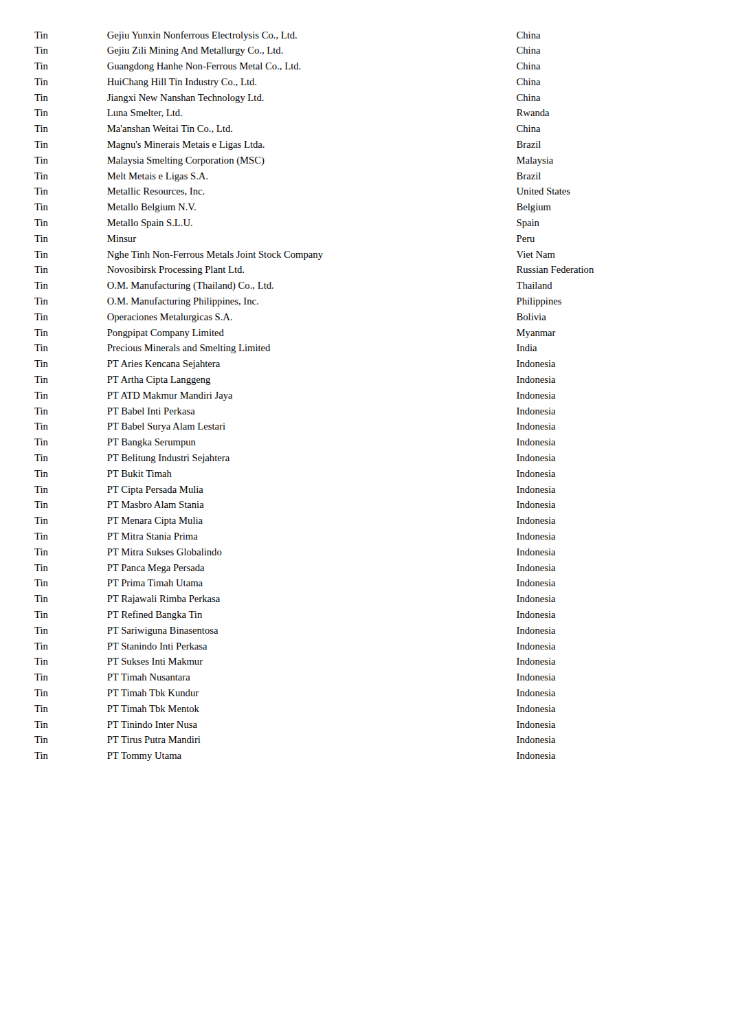| Tin | Gejiu Yunxin Nonferrous Electrolysis Co., Ltd. | China |
| Tin | Gejiu Zili Mining And Metallurgy Co., Ltd. | China |
| Tin | Guangdong Hanhe Non-Ferrous Metal Co., Ltd. | China |
| Tin | HuiChang Hill Tin Industry Co., Ltd. | China |
| Tin | Jiangxi New Nanshan Technology Ltd. | China |
| Tin | Luna Smelter, Ltd. | Rwanda |
| Tin | Ma'anshan Weitai Tin Co., Ltd. | China |
| Tin | Magnu's Minerais Metais e Ligas Ltda. | Brazil |
| Tin | Malaysia Smelting Corporation (MSC) | Malaysia |
| Tin | Melt Metais e Ligas S.A. | Brazil |
| Tin | Metallic Resources, Inc. | United States |
| Tin | Metallo Belgium N.V. | Belgium |
| Tin | Metallo Spain S.L.U. | Spain |
| Tin | Minsur | Peru |
| Tin | Nghe Tinh Non-Ferrous Metals Joint Stock Company | Viet Nam |
| Tin | Novosibirsk Processing Plant Ltd. | Russian Federation |
| Tin | O.M. Manufacturing (Thailand) Co., Ltd. | Thailand |
| Tin | O.M. Manufacturing Philippines, Inc. | Philippines |
| Tin | Operaciones Metalurgicas S.A. | Bolivia |
| Tin | Pongpipat Company Limited | Myanmar |
| Tin | Precious Minerals and Smelting Limited | India |
| Tin | PT Aries Kencana Sejahtera | Indonesia |
| Tin | PT Artha Cipta Langgeng | Indonesia |
| Tin | PT ATD Makmur Mandiri Jaya | Indonesia |
| Tin | PT Babel Inti Perkasa | Indonesia |
| Tin | PT Babel Surya Alam Lestari | Indonesia |
| Tin | PT Bangka Serumpun | Indonesia |
| Tin | PT Belitung Industri Sejahtera | Indonesia |
| Tin | PT Bukit Timah | Indonesia |
| Tin | PT Cipta Persada Mulia | Indonesia |
| Tin | PT Masbro Alam Stania | Indonesia |
| Tin | PT Menara Cipta Mulia | Indonesia |
| Tin | PT Mitra Stania Prima | Indonesia |
| Tin | PT Mitra Sukses Globalindo | Indonesia |
| Tin | PT Panca Mega Persada | Indonesia |
| Tin | PT Prima Timah Utama | Indonesia |
| Tin | PT Rajawali Rimba Perkasa | Indonesia |
| Tin | PT Refined Bangka Tin | Indonesia |
| Tin | PT Sariwiguna Binasentosa | Indonesia |
| Tin | PT Stanindo Inti Perkasa | Indonesia |
| Tin | PT Sukses Inti Makmur | Indonesia |
| Tin | PT Timah Nusantara | Indonesia |
| Tin | PT Timah Tbk Kundur | Indonesia |
| Tin | PT Timah Tbk Mentok | Indonesia |
| Tin | PT Tinindo Inter Nusa | Indonesia |
| Tin | PT Tirus Putra Mandiri | Indonesia |
| Tin | PT Tommy Utama | Indonesia |